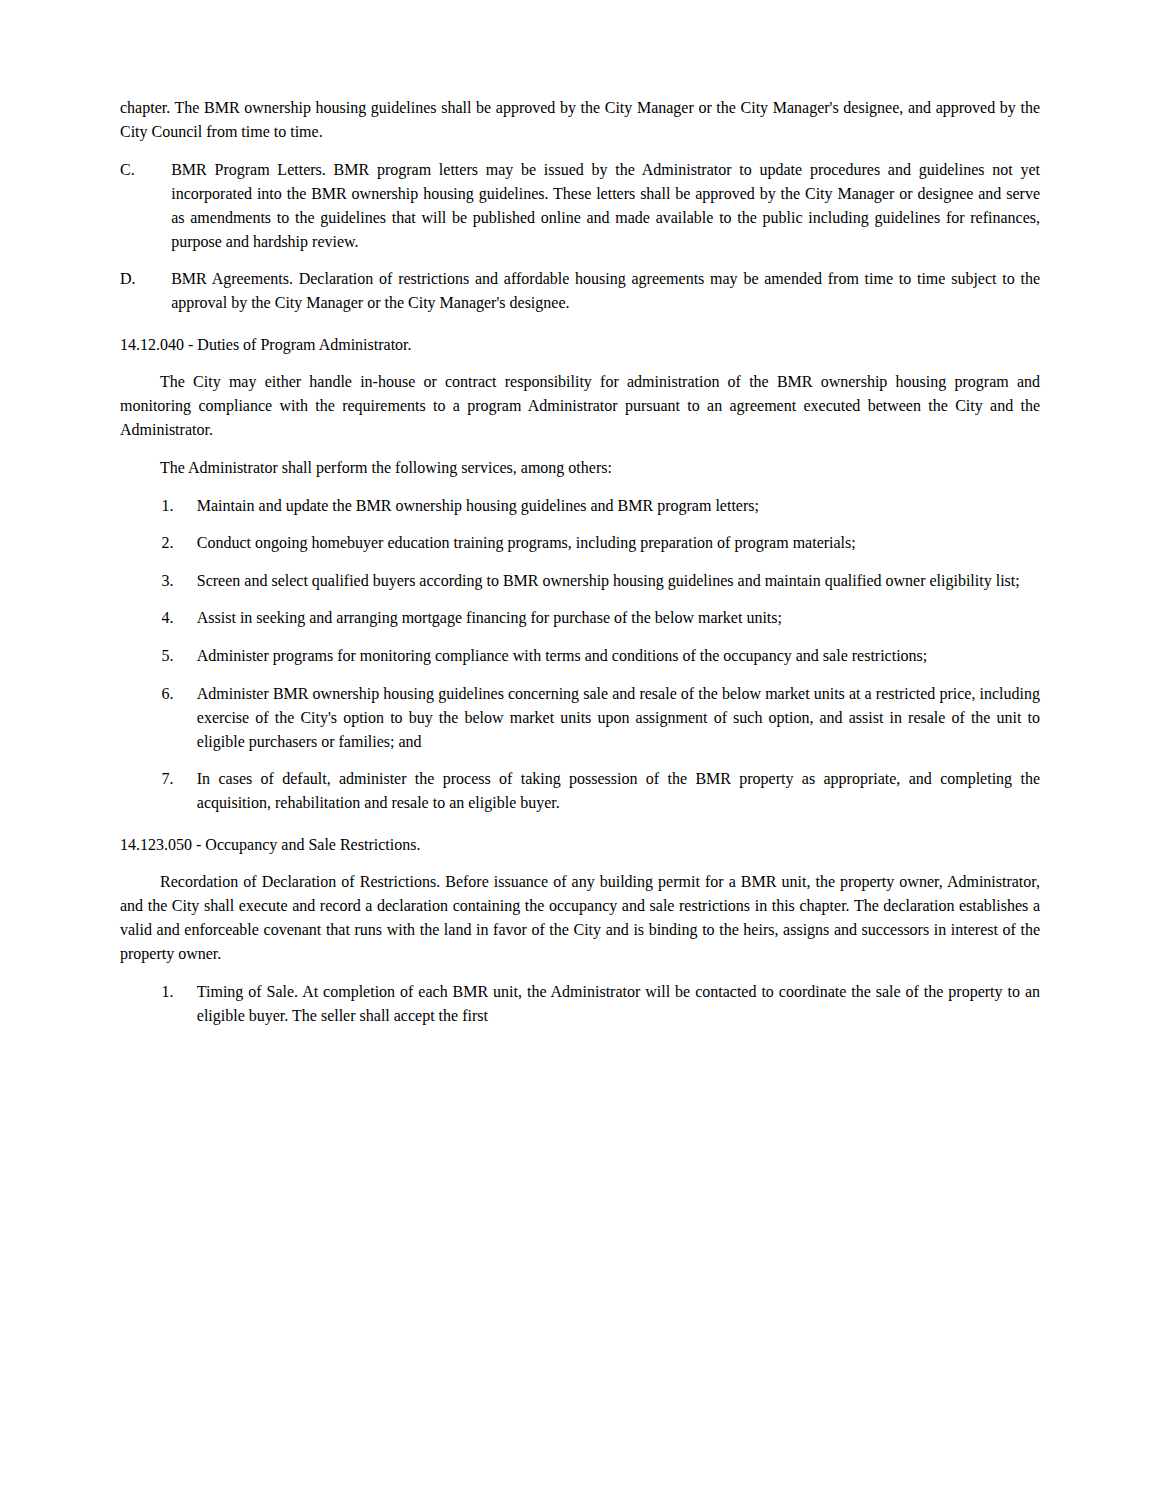chapter. The BMR ownership housing guidelines shall be approved by the City Manager or the City Manager's designee, and approved by the City Council from time to time.
C. BMR Program Letters. BMR program letters may be issued by the Administrator to update procedures and guidelines not yet incorporated into the BMR ownership housing guidelines. These letters shall be approved by the City Manager or designee and serve as amendments to the guidelines that will be published online and made available to the public including guidelines for refinances, purpose and hardship review.
D. BMR Agreements. Declaration of restrictions and affordable housing agreements may be amended from time to time subject to the approval by the City Manager or the City Manager's designee.
14.12.040 - Duties of Program Administrator.
The City may either handle in-house or contract responsibility for administration of the BMR ownership housing program and monitoring compliance with the requirements to a program Administrator pursuant to an agreement executed between the City and the Administrator.
The Administrator shall perform the following services, among others:
1. Maintain and update the BMR ownership housing guidelines and BMR program letters;
2. Conduct ongoing homebuyer education training programs, including preparation of program materials;
3. Screen and select qualified buyers according to BMR ownership housing guidelines and maintain qualified owner eligibility list;
4. Assist in seeking and arranging mortgage financing for purchase of the below market units;
5. Administer programs for monitoring compliance with terms and conditions of the occupancy and sale restrictions;
6. Administer BMR ownership housing guidelines concerning sale and resale of the below market units at a restricted price, including exercise of the City's option to buy the below market units upon assignment of such option, and assist in resale of the unit to eligible purchasers or families; and
7. In cases of default, administer the process of taking possession of the BMR property as appropriate, and completing the acquisition, rehabilitation and resale to an eligible buyer.
14.123.050 - Occupancy and Sale Restrictions.
Recordation of Declaration of Restrictions. Before issuance of any building permit for a BMR unit, the property owner, Administrator, and the City shall execute and record a declaration containing the occupancy and sale restrictions in this chapter. The declaration establishes a valid and enforceable covenant that runs with the land in favor of the City and is binding to the heirs, assigns and successors in interest of the property owner.
1. Timing of Sale. At completion of each BMR unit, the Administrator will be contacted to coordinate the sale of the property to an eligible buyer. The seller shall accept the first